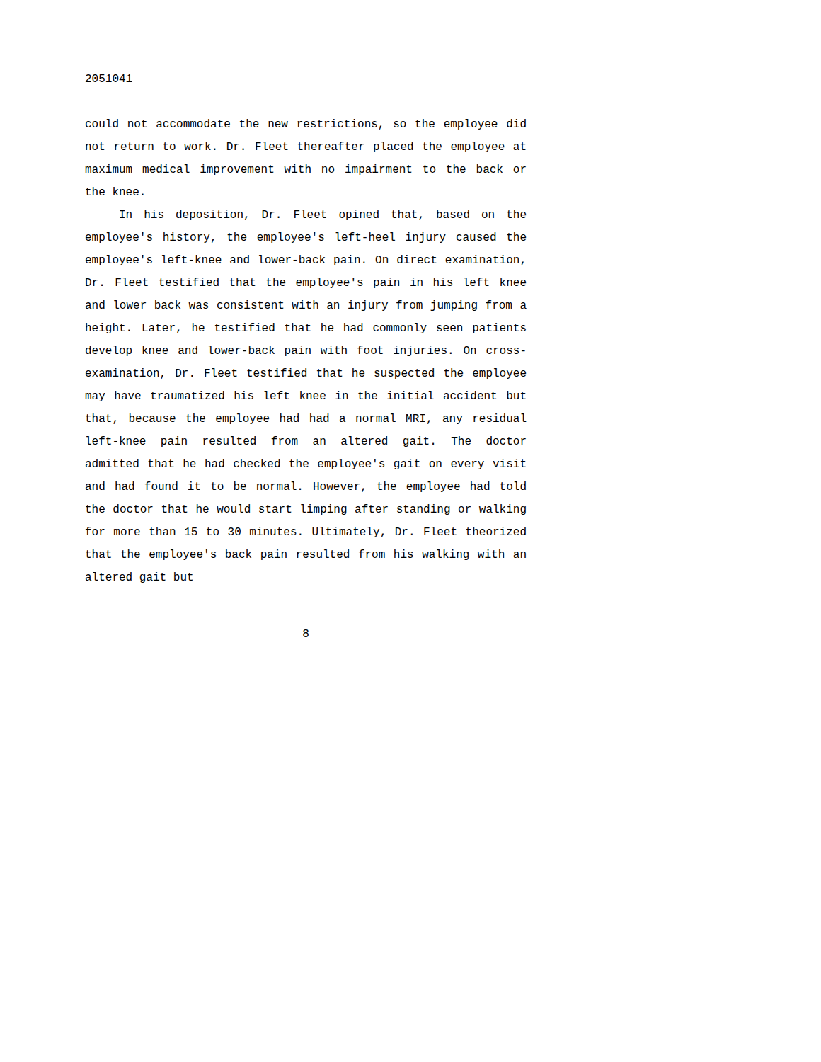2051041
could not accommodate the new restrictions, so the employee did not return to work. Dr. Fleet thereafter placed the employee at maximum medical improvement with no impairment to the back or the knee.
In his deposition, Dr. Fleet opined that, based on the employee's history, the employee's left-heel injury caused the employee's left-knee and lower-back pain. On direct examination, Dr. Fleet testified that the employee's pain in his left knee and lower back was consistent with an injury from jumping from a height. Later, he testified that he had commonly seen patients develop knee and lower-back pain with foot injuries. On cross-examination, Dr. Fleet testified that he suspected the employee may have traumatized his left knee in the initial accident but that, because the employee had had a normal MRI, any residual left-knee pain resulted from an altered gait. The doctor admitted that he had checked the employee's gait on every visit and had found it to be normal. However, the employee had told the doctor that he would start limping after standing or walking for more than 15 to 30 minutes. Ultimately, Dr. Fleet theorized that the employee's back pain resulted from his walking with an altered gait but
8